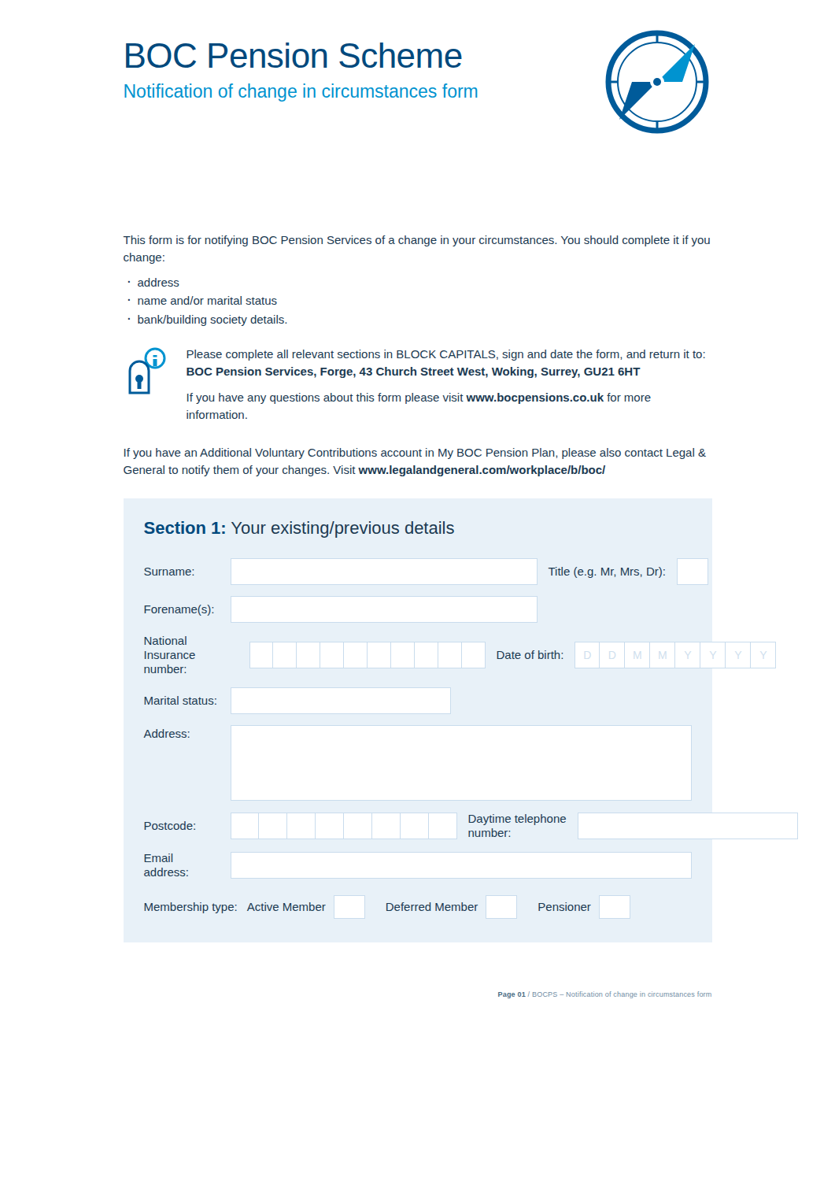BOC Pension Scheme
Notification of change in circumstances form
This form is for notifying BOC Pension Services of a change in your circumstances. You should complete it if you change:
address
name and/or marital status
bank/building society details.
Please complete all relevant sections in BLOCK CAPITALS, sign and date the form, and return it to:
BOC Pension Services, Forge, 43 Church Street West, Woking, Surrey, GU21 6HT
If you have any questions about this form please visit www.bocpensions.co.uk for more information.
If you have an Additional Voluntary Contributions account in My BOC Pension Plan, please also contact Legal & General to notify them of your changes. Visit www.legalandgeneral.com/workplace/b/boc/
Section 1: Your existing/previous details
Surname: Title (e.g. Mr, Mrs, Dr):
Forename(s):
National
Insurance number: Date of birth: DD MM YYYY
Marital status:
Address:
Postcode: Daytime telephone
number:
Email
address:
Membership type: Active Member Deferred Member Pensioner
Page 01 / BOCPS – Notification of change in circumstances form